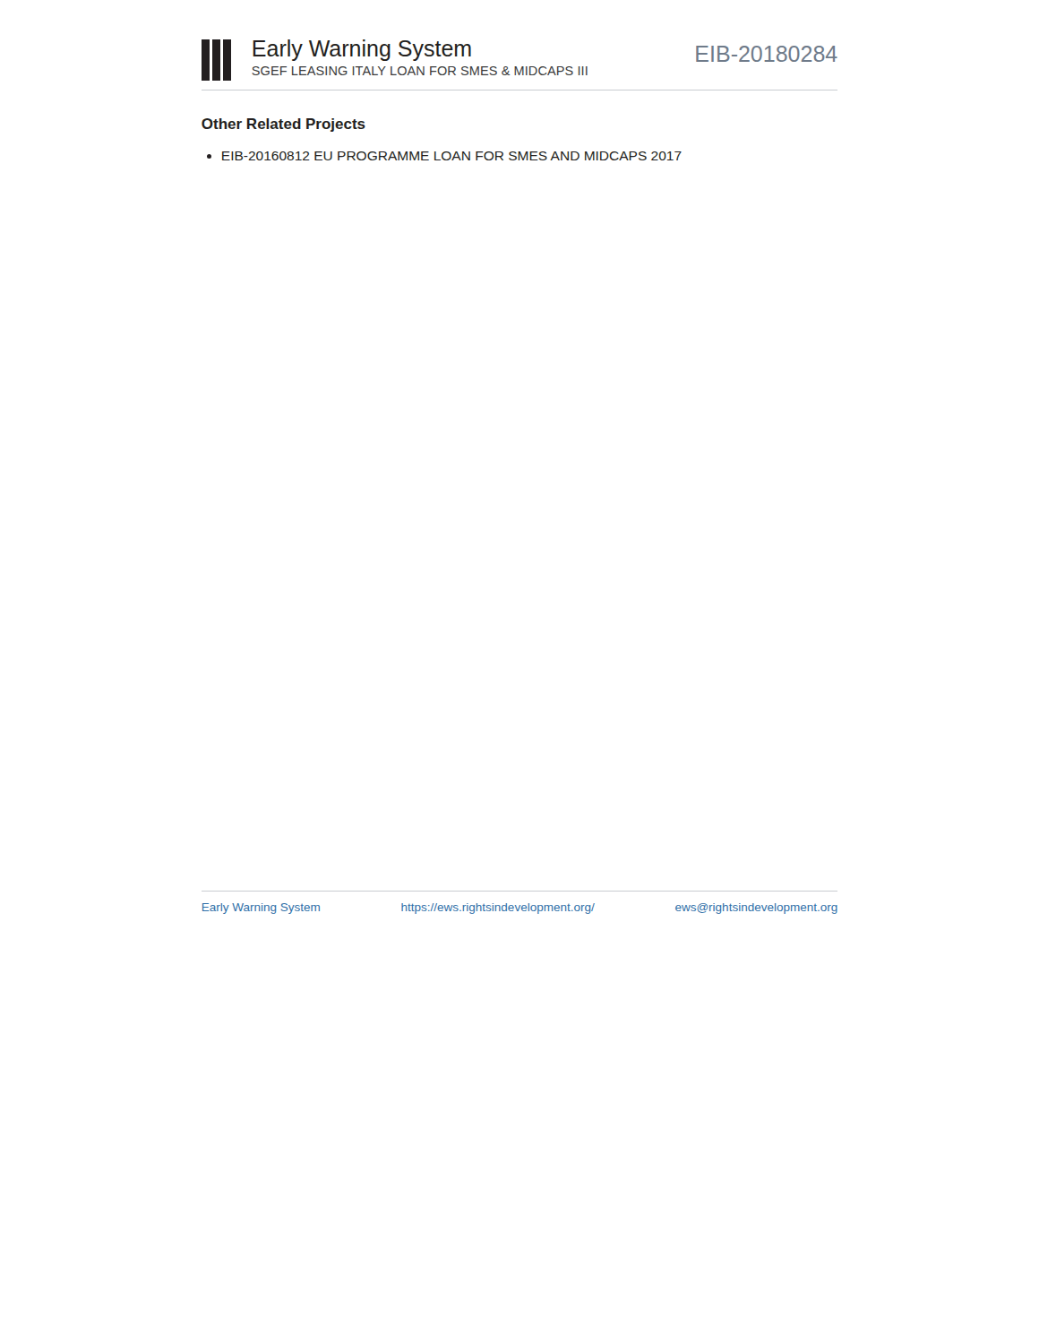Early Warning System
SGEF LEASING ITALY LOAN FOR SMES & MIDCAPS III
EIB-20180284
Other Related Projects
EIB-20160812 EU PROGRAMME LOAN FOR SMES AND MIDCAPS 2017
Early Warning System
https://ews.rightsindevelopment.org/
ews@rightsindevelopment.org